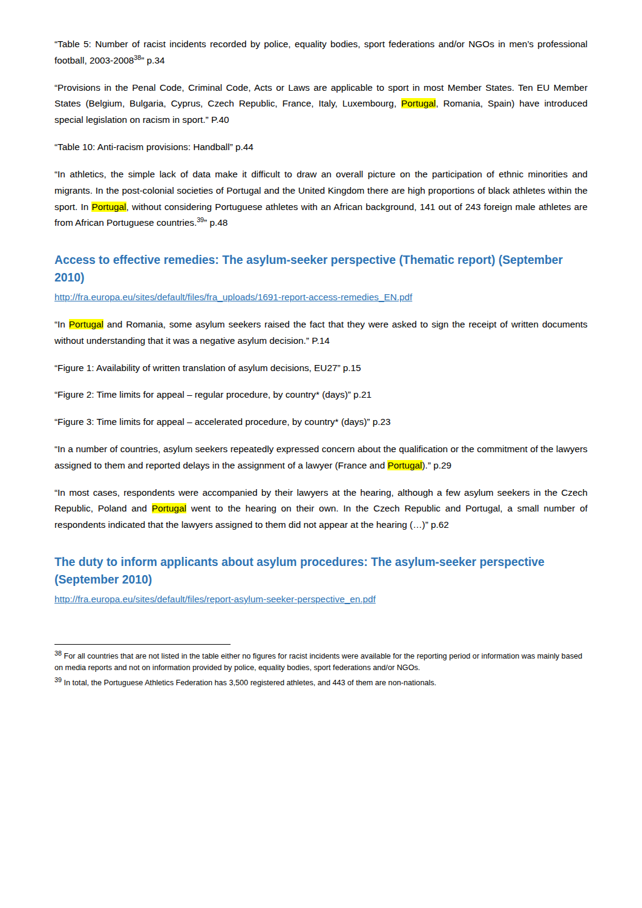“Table 5: Number of racist incidents recorded by police, equality bodies, sport federations and/or NGOs in men’s professional football, 2003-200838” p.34
“Provisions in the Penal Code, Criminal Code, Acts or Laws are applicable to sport in most Member States. Ten EU Member States (Belgium, Bulgaria, Cyprus, Czech Republic, France, Italy, Luxembourg, Portugal, Romania, Spain) have introduced special legislation on racism in sport.” P.40
“Table 10: Anti-racism provisions: Handball” p.44
“In athletics, the simple lack of data make it difficult to draw an overall picture on the participation of ethnic minorities and migrants. In the post-colonial societies of Portugal and the United Kingdom there are high proportions of black athletes within the sport. In Portugal, without considering Portuguese athletes with an African background, 141 out of 243 foreign male athletes are from African Portuguese countries.39” p.48
Access to effective remedies: The asylum-seeker perspective (Thematic report) (September 2010)
http://fra.europa.eu/sites/default/files/fra_uploads/1691-report-access-remedies_EN.pdf
“In Portugal and Romania, some asylum seekers raised the fact that they were asked to sign the receipt of written documents without understanding that it was a negative asylum decision.” P.14
“Figure 1: Availability of written translation of asylum decisions, EU27” p.15
“Figure 2: Time limits for appeal – regular procedure, by country* (days)” p.21
“Figure 3: Time limits for appeal – accelerated procedure, by country* (days)” p.23
“In a number of countries, asylum seekers repeatedly expressed concern about the qualification or the commitment of the lawyers assigned to them and reported delays in the assignment of a lawyer (France and Portugal).” p.29
“In most cases, respondents were accompanied by their lawyers at the hearing, although a few asylum seekers in the Czech Republic, Poland and Portugal went to the hearing on their own. In the Czech Republic and Portugal, a small number of respondents indicated that the lawyers assigned to them did not appear at the hearing (…)” p.62
The duty to inform applicants about asylum procedures: The asylum-seeker perspective (September 2010)
http://fra.europa.eu/sites/default/files/report-asylum-seeker-perspective_en.pdf
38 For all countries that are not listed in the table either no figures for racist incidents were available for the reporting period or information was mainly based on media reports and not on information provided by police, equality bodies, sport federations and/or NGOs.
39 In total, the Portuguese Athletics Federation has 3,500 registered athletes, and 443 of them are non-nationals.